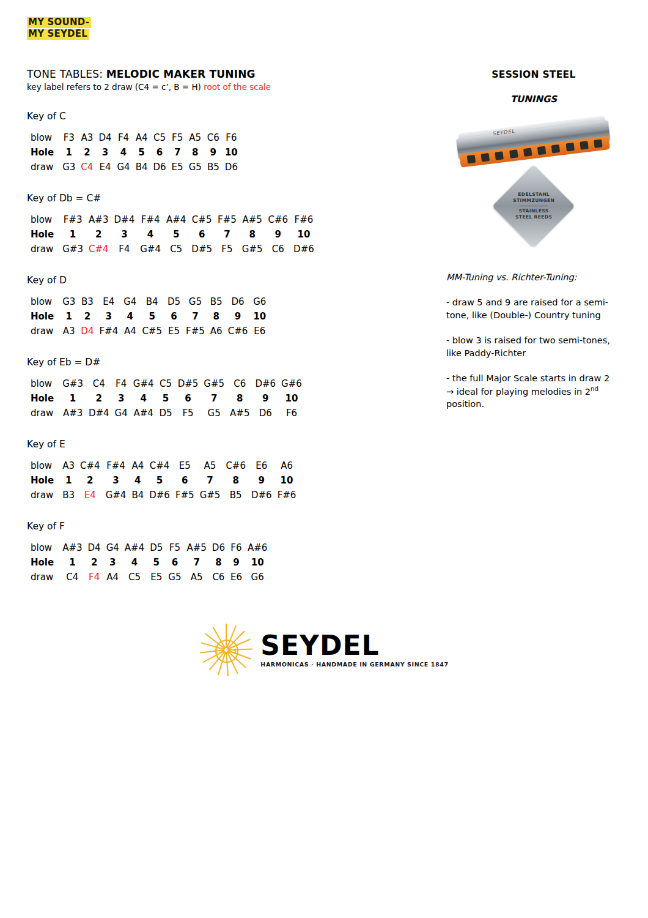MY SOUND-
MY SEYDEL
TONE TABLES: MELODIC MAKER TUNING
key label refers to 2 draw (C4 = c’, B = H) root of the scale
Key of C
| blow | F3 | A3 | D4 | F4 | A4 | C5 | F5 | A5 | C6 | F6 |
| Hole | 1 | 2 | 3 | 4 | 5 | 6 | 7 | 8 | 9 | 10 |
| draw | G3 | C4 | E4 | G4 | B4 | D6 | E5 | G5 | B5 | D6 |
Key of Db = C#
| blow | F#3 | A#3 | D#4 | F#4 | A#4 | C#5 | F#5 | A#5 | C#6 | F#6 |
| Hole | 1 | 2 | 3 | 4 | 5 | 6 | 7 | 8 | 9 | 10 |
| draw | G#3 | C#4 | F4 | G#4 | C5 | D#5 | F5 | G#5 | C6 | D#6 |
Key of D
| blow | G3 | B3 | E4 | G4 | B4 | D5 | G5 | B5 | D6 | G6 |
| Hole | 1 | 2 | 3 | 4 | 5 | 6 | 7 | 8 | 9 | 10 |
| draw | A3 | D4 | F#4 | A4 | C#5 | E5 | F#5 | A6 | C#6 | E6 |
Key of Eb = D#
| blow | G#3 | C4 | F4 | G#4 | C5 | D#5 | G#5 | C6 | D#6 | G#6 |
| Hole | 1 | 2 | 3 | 4 | 5 | 6 | 7 | 8 | 9 | 10 |
| draw | A#3 | D#4 | G4 | A#4 | D5 | F5 | G5 | A#5 | D6 | F6 |
Key of E
| blow | A3 | C#4 | F#4 | A4 | C#4 | E5 | A5 | C#6 | E6 | A6 |
| Hole | 1 | 2 | 3 | 4 | 5 | 6 | 7 | 8 | 9 | 10 |
| draw | B3 | E4 | G#4 | B4 | D#6 | F#5 | G#5 | B5 | D#6 | F#6 |
Key of F
| blow | A#3 | D4 | G4 | A#4 | D5 | F5 | A#5 | D6 | F6 | A#6 |
| Hole | 1 | 2 | 3 | 4 | 5 | 6 | 7 | 8 | 9 | 10 |
| draw | C4 | F4 | A4 | C5 | E5 | G5 | A5 | C6 | E6 | G6 |
SESSION STEEL
TUNINGS
SEYDEL
EDELSTAHL
STIMMZUNGEN STAINLESS
STEEL REEDS
MM-Tuning vs. Richter-Tuning:
- draw 5 and 9 are raised for a semi-tone, like (Double-) Country tuning
- blow 3 is raised for two semi-tones, like Paddy-Richter
- the full Major Scale starts in draw 2
→ ideal for playing melodies in 2nd position.
C.A.S.S.
SEYDEL
HARMONICAS · HANDMADE IN GERMANY SINCE 1847